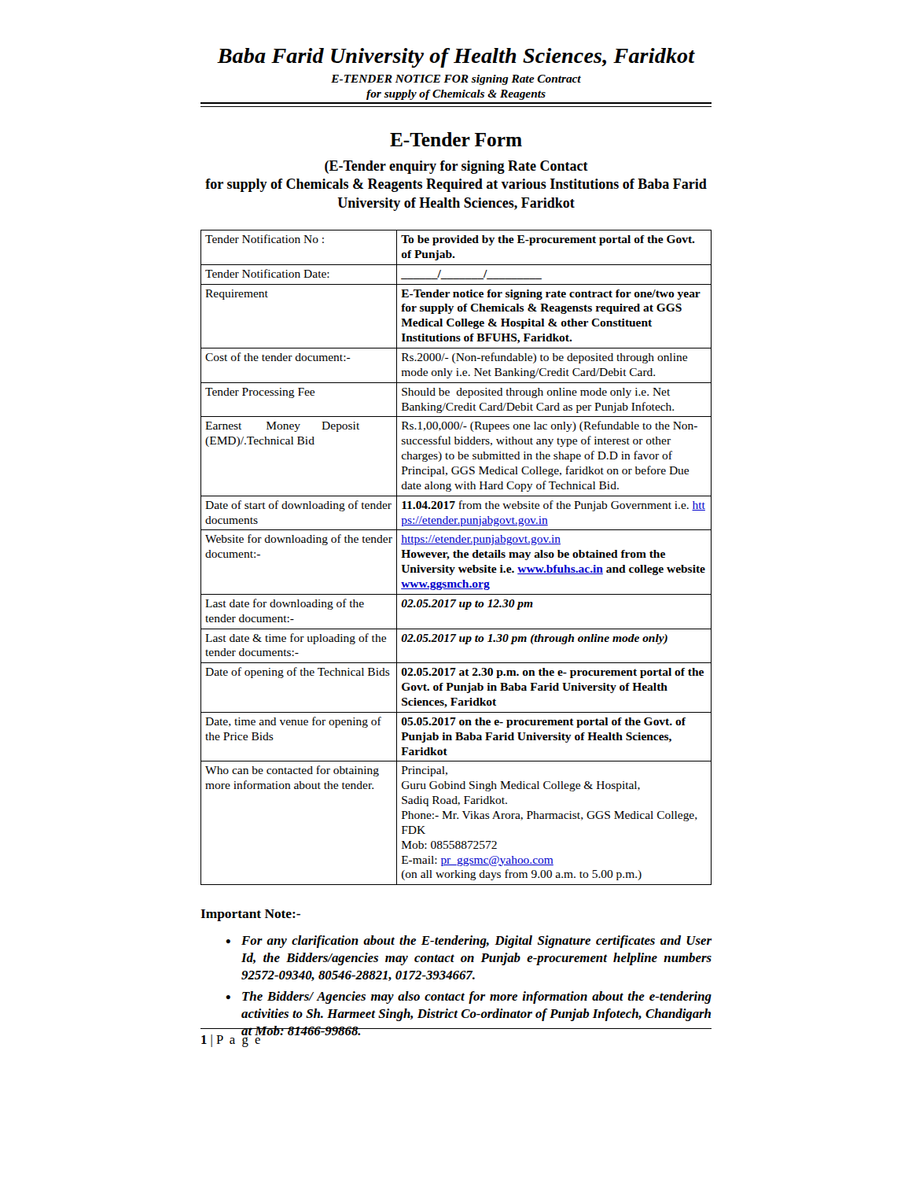Baba Farid University of Health Sciences, Faridkot
E-TENDER NOTICE FOR signing Rate Contract
for supply of Chemicals & Reagents
E-Tender Form
(E-Tender enquiry for signing Rate Contact
for supply of Chemicals & Reagents Required at various Institutions of Baba Farid
University of Health Sciences, Faridkot
| Tender Notification No : | To be provided by the E-procurement portal of the Govt. of Punjab. |
| Tender Notification Date: | ______/_______/_________ |
| Requirement | E-Tender notice for signing rate contract for one/two year for supply of Chemicals & Reagensts required at GGS Medical College & Hospital & other Constituent Institutions of BFUHS, Faridkot. |
| Cost of the tender document:- | Rs.2000/- (Non-refundable) to be deposited through online mode only i.e. Net Banking/Credit Card/Debit Card. |
| Tender Processing Fee | Should be deposited through online mode only i.e. Net Banking/Credit Card/Debit Card as per Punjab Infotech. |
| Earnest Money Deposit (EMD)/.Technical Bid | Rs.1,00,000/- (Rupees one lac only) (Refundable to the Non-successful bidders, without any type of interest or other charges) to be submitted in the shape of D.D in favor of Principal, GGS Medical College, faridkot on or before Due date along with Hard Copy of Technical Bid. |
| Date of start of downloading of tender documents | 11.04.2017 from the website of the Punjab Government i.e. https://etender.punjabgovt.gov.in |
| Website for downloading of the tender document:- | https://etender.punjabgovt.gov.in However, the details may also be obtained from the University website i.e. www.bfuhs.ac.in and college website www.ggsmch.org |
| Last date for downloading of the tender document:- | 02.05.2017 up to 12.30 pm |
| Last date & time for uploading of the tender documents:- | 02.05.2017 up to 1.30 pm (through online mode only) |
| Date of opening of the Technical Bids | 02.05.2017 at 2.30 p.m. on the e- procurement portal of the Govt. of Punjab in Baba Farid University of Health Sciences, Faridkot |
| Date, time and venue for opening of the Price Bids | 05.05.2017 on the e- procurement portal of the Govt. of Punjab in Baba Farid University of Health Sciences, Faridkot |
| Who can be contacted for obtaining more information about the tender. | Principal, Guru Gobind Singh Medical College & Hospital, Sadiq Road, Faridkot. Phone:- Mr. Vikas Arora, Pharmacist, GGS Medical College, FDK Mob: 08558872572 E-mail: pr_ggsmc@yahoo.com (on all working days from 9.00 a.m. to 5.00 p.m.) |
Important Note:-
For any clarification about the E-tendering, Digital Signature certificates and User Id, the Bidders/agencies may contact on Punjab e-procurement helpline numbers 92572-09340, 80546-28821, 0172-3934667.
The Bidders/ Agencies may also contact for more information about the e-tendering activities to Sh. Harmeet Singh, District Co-ordinator of Punjab Infotech, Chandigarh at Mob: 81466-99868.
1 | P a g e